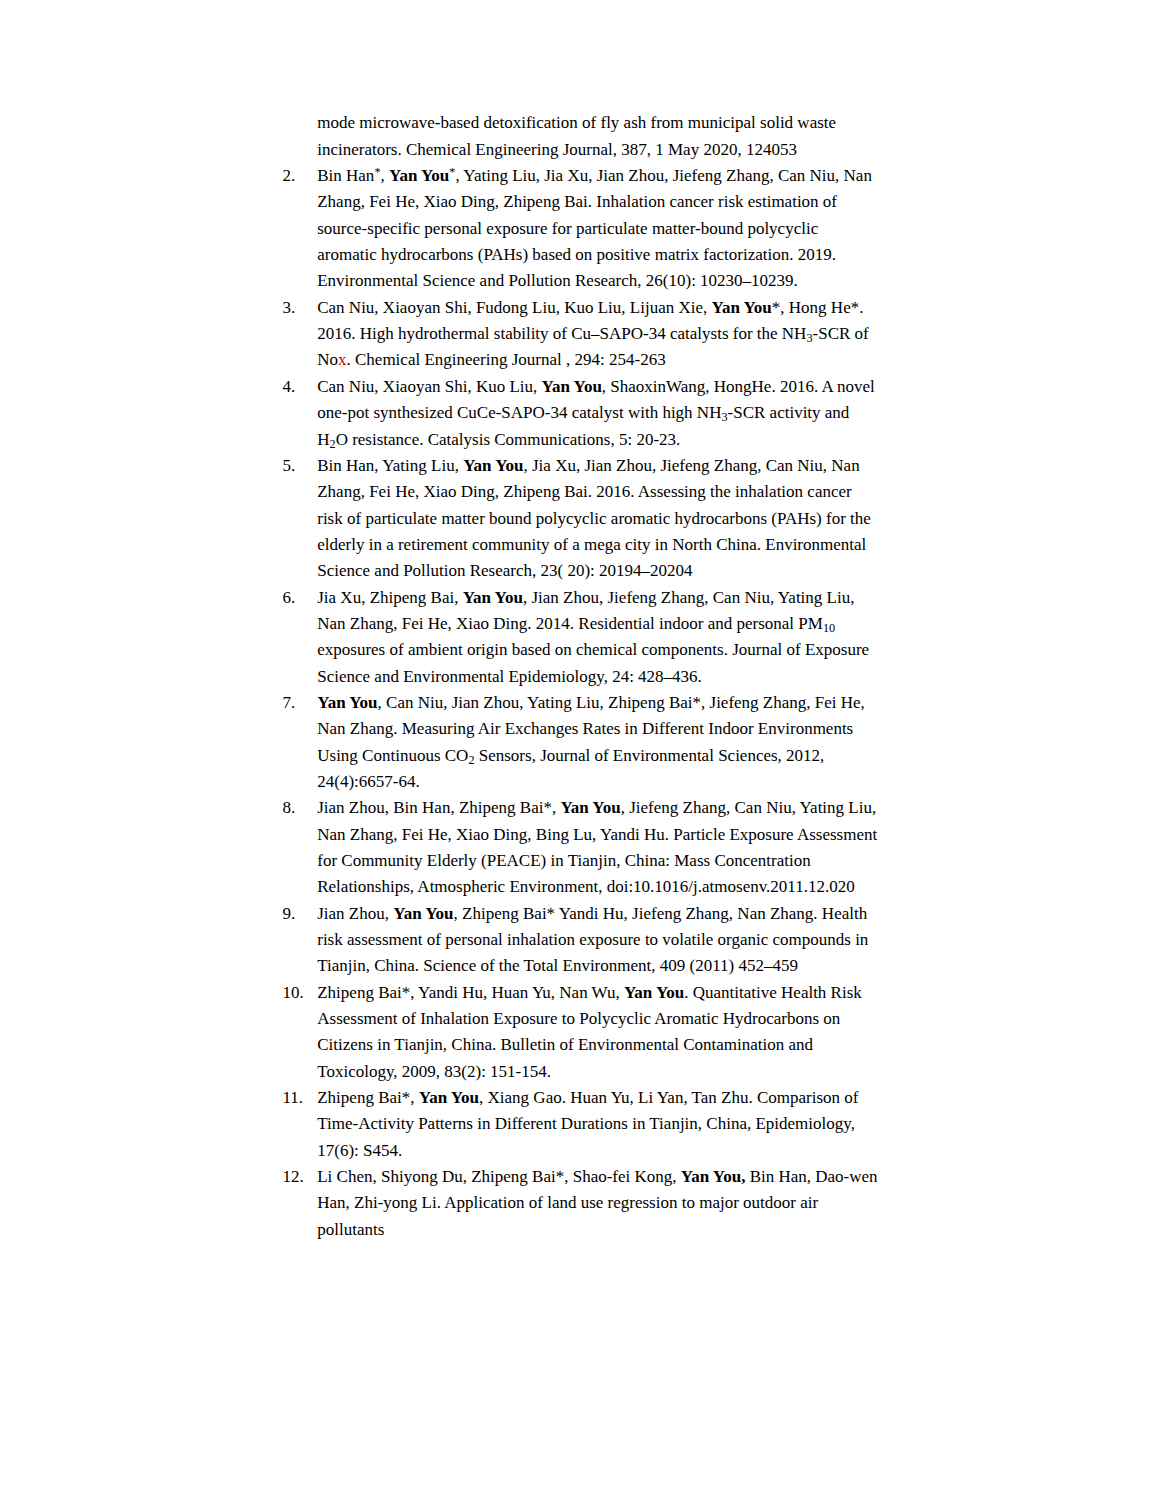mode microwave-based detoxification of fly ash from municipal solid waste incinerators. Chemical Engineering Journal, 387, 1 May 2020, 124053
Bin Han*, Yan You*, Yating Liu, Jia Xu, Jian Zhou, Jiefeng Zhang, Can Niu, Nan Zhang, Fei He, Xiao Ding, Zhipeng Bai. Inhalation cancer risk estimation of source-specific personal exposure for particulate matter-bound polycyclic aromatic hydrocarbons (PAHs) based on positive matrix factorization. 2019. Environmental Science and Pollution Research, 26(10): 10230–10239.
Can Niu, Xiaoyan Shi, Fudong Liu, Kuo Liu, Lijuan Xie, Yan You*, Hong He*. 2016. High hydrothermal stability of Cu–SAPO-34 catalysts for the NH3-SCR of Nox. Chemical Engineering Journal , 294: 254-263
Can Niu, Xiaoyan Shi, Kuo Liu, Yan You, ShaoxinWang, HongHe. 2016. A novel one-pot synthesized CuCe-SAPO-34 catalyst with high NH3-SCR activity and H2O resistance. Catalysis Communications, 5: 20-23.
Bin Han, Yating Liu, Yan You, Jia Xu, Jian Zhou, Jiefeng Zhang, Can Niu, Nan Zhang, Fei He, Xiao Ding, Zhipeng Bai. 2016. Assessing the inhalation cancer risk of particulate matter bound polycyclic aromatic hydrocarbons (PAHs) for the elderly in a retirement community of a mega city in North China. Environmental Science and Pollution Research, 23( 20): 20194–20204
Jia Xu, Zhipeng Bai, Yan You, Jian Zhou, Jiefeng Zhang, Can Niu, Yating Liu, Nan Zhang, Fei He, Xiao Ding. 2014. Residential indoor and personal PM10 exposures of ambient origin based on chemical components. Journal of Exposure Science and Environmental Epidemiology, 24: 428–436.
Yan You, Can Niu, Jian Zhou, Yating Liu, Zhipeng Bai*, Jiefeng Zhang, Fei He, Nan Zhang. Measuring Air Exchanges Rates in Different Indoor Environments Using Continuous CO2 Sensors, Journal of Environmental Sciences, 2012, 24(4):6657-64.
Jian Zhou, Bin Han, Zhipeng Bai*, Yan You, Jiefeng Zhang, Can Niu, Yating Liu, Nan Zhang, Fei He, Xiao Ding, Bing Lu, Yandi Hu. Particle Exposure Assessment for Community Elderly (PEACE) in Tianjin, China: Mass Concentration Relationships, Atmospheric Environment, doi:10.1016/j.atmosenv.2011.12.020
Jian Zhou, Yan You, Zhipeng Bai* Yandi Hu, Jiefeng Zhang, Nan Zhang. Health risk assessment of personal inhalation exposure to volatile organic compounds in Tianjin, China. Science of the Total Environment, 409 (2011) 452–459
Zhipeng Bai*, Yandi Hu, Huan Yu, Nan Wu, Yan You. Quantitative Health Risk Assessment of Inhalation Exposure to Polycyclic Aromatic Hydrocarbons on Citizens in Tianjin, China. Bulletin of Environmental Contamination and Toxicology, 2009, 83(2): 151-154.
Zhipeng Bai*, Yan You, Xiang Gao. Huan Yu, Li Yan, Tan Zhu. Comparison of Time-Activity Patterns in Different Durations in Tianjin, China, Epidemiology, 17(6): S454.
Li Chen, Shiyong Du, Zhipeng Bai*, Shao-fei Kong, Yan You, Bin Han, Dao-wen Han, Zhi-yong Li. Application of land use regression to major outdoor air pollutants